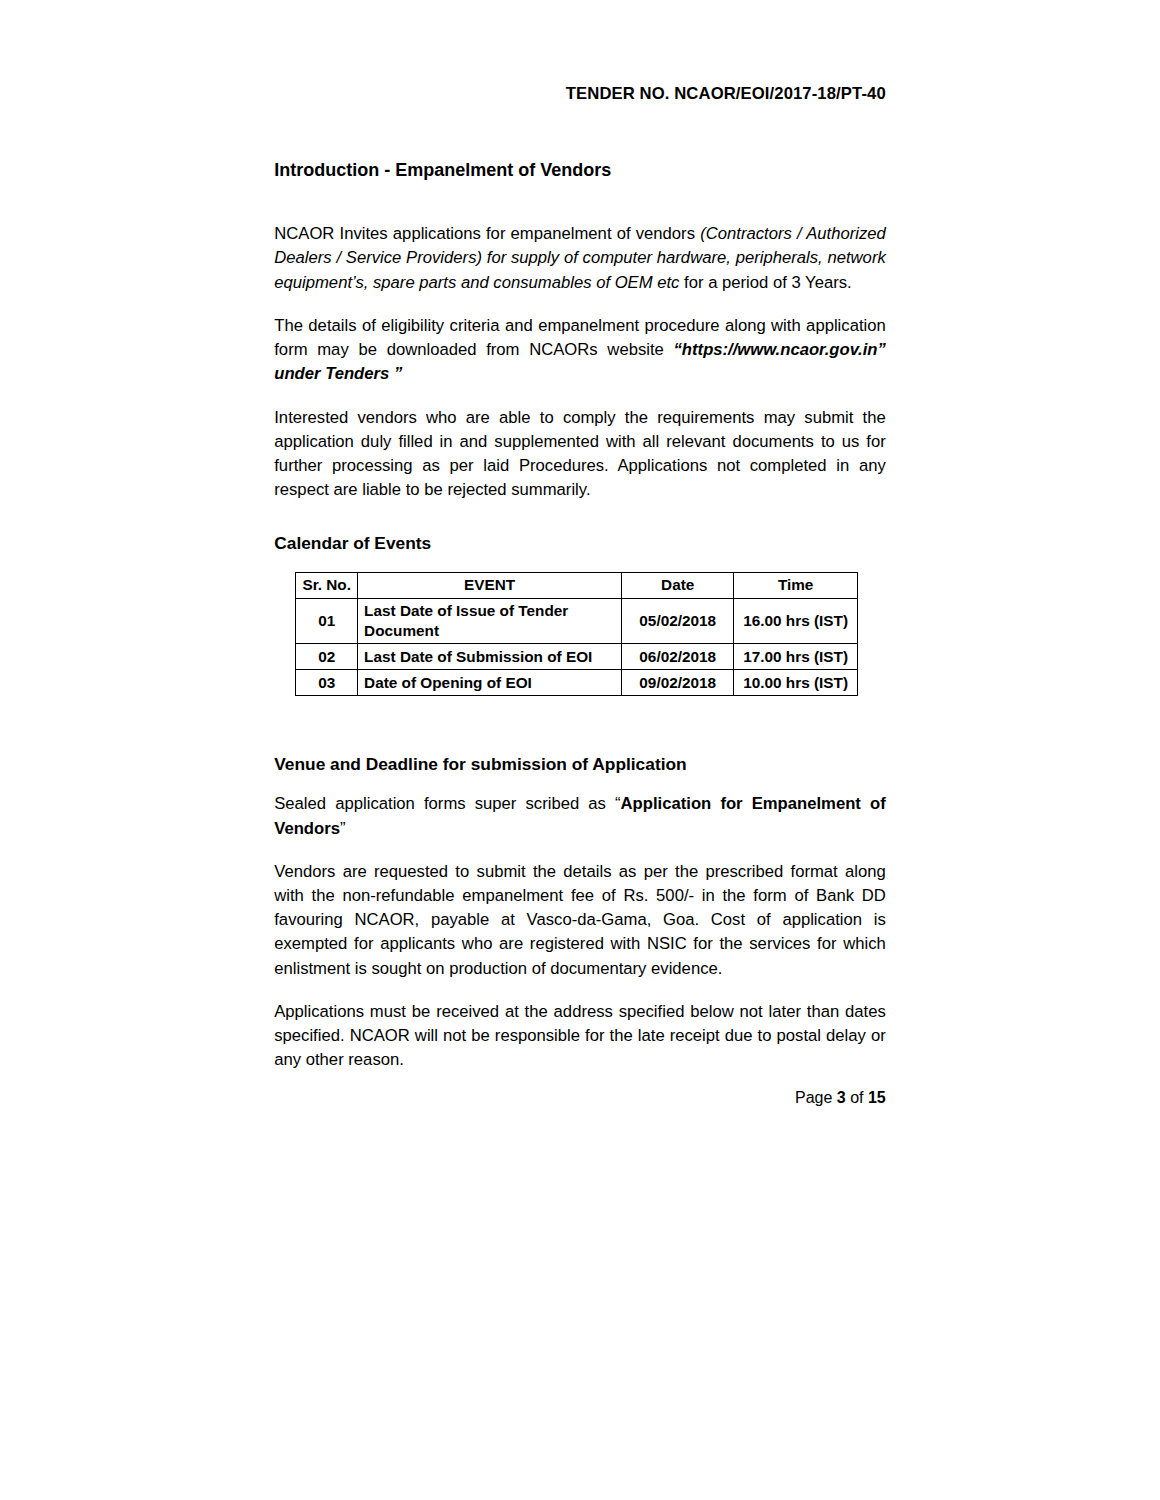TENDER NO. NCAOR/EOI/2017-18/PT-40
Introduction - Empanelment of Vendors
NCAOR Invites applications for empanelment of vendors (Contractors / Authorized Dealers / Service Providers) for supply of computer hardware, peripherals, network equipment’s, spare parts and consumables of OEM etc for a period of 3 Years.
The details of eligibility criteria and empanelment procedure along with application form may be downloaded from NCAORs website “https://www.ncaor.gov.in” under Tenders ”
Interested vendors who are able to comply the requirements may submit the application duly filled in and supplemented with all relevant documents to us for further processing as per laid Procedures. Applications not completed in any respect are liable to be rejected summarily.
Calendar of Events
| Sr. No. | EVENT | Date | Time |
| --- | --- | --- | --- |
| 01 | Last Date of Issue of Tender Document | 05/02/2018 | 16.00 hrs (IST) |
| 02 | Last Date of Submission of EOI | 06/02/2018 | 17.00 hrs (IST) |
| 03 | Date of Opening of EOI | 09/02/2018 | 10.00 hrs (IST) |
Venue and Deadline for submission of Application
Sealed application forms super scribed as “Application for Empanelment of Vendors”
Vendors are requested to submit the details as per the prescribed format along with the non-refundable empanelment fee of Rs. 500/- in the form of Bank DD favouring NCAOR, payable at Vasco-da-Gama, Goa. Cost of application is exempted for applicants who are registered with NSIC for the services for which enlistment is sought on production of documentary evidence.
Applications must be received at the address specified below not later than dates specified. NCAOR will not be responsible for the late receipt due to postal delay or any other reason.
Page 3 of 15